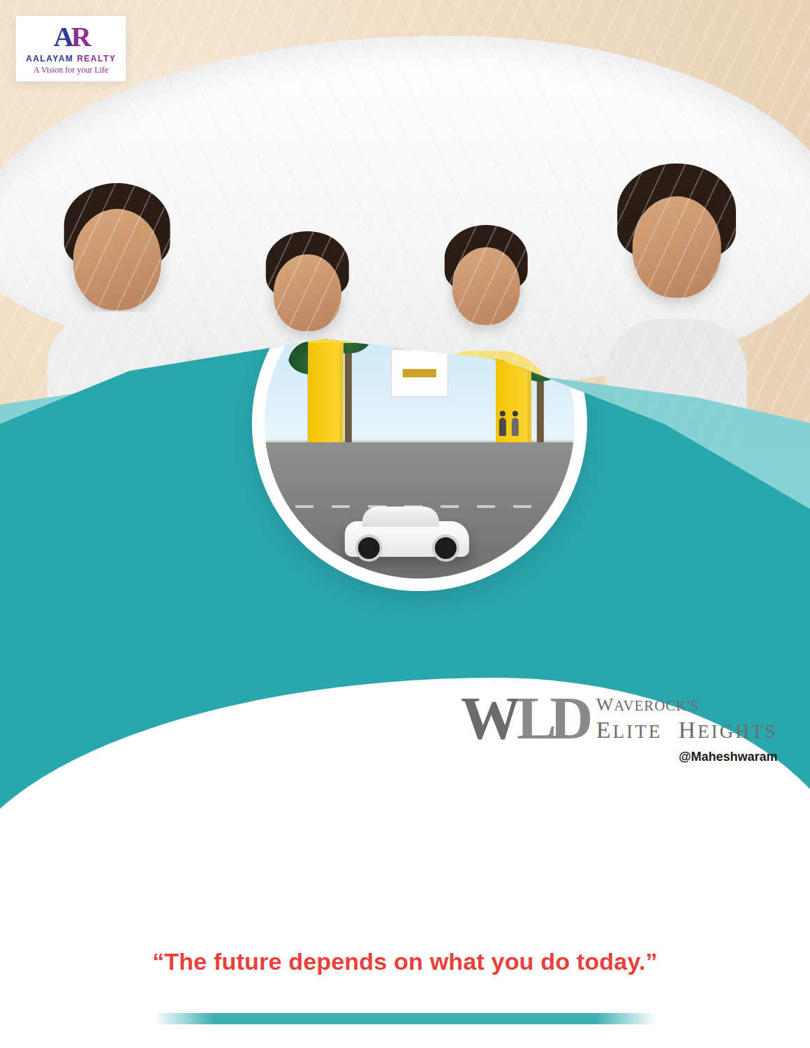AR
AALAYAM REALTY
A Vision for your Life
WLD
WAVEROCK'S
ELITE HEIGHTS
@Maheshwaram
L.P.NO.208/8/HRO/H2
L.P.NO.211/8/HRO/H2
“The future depends on what you do today.”